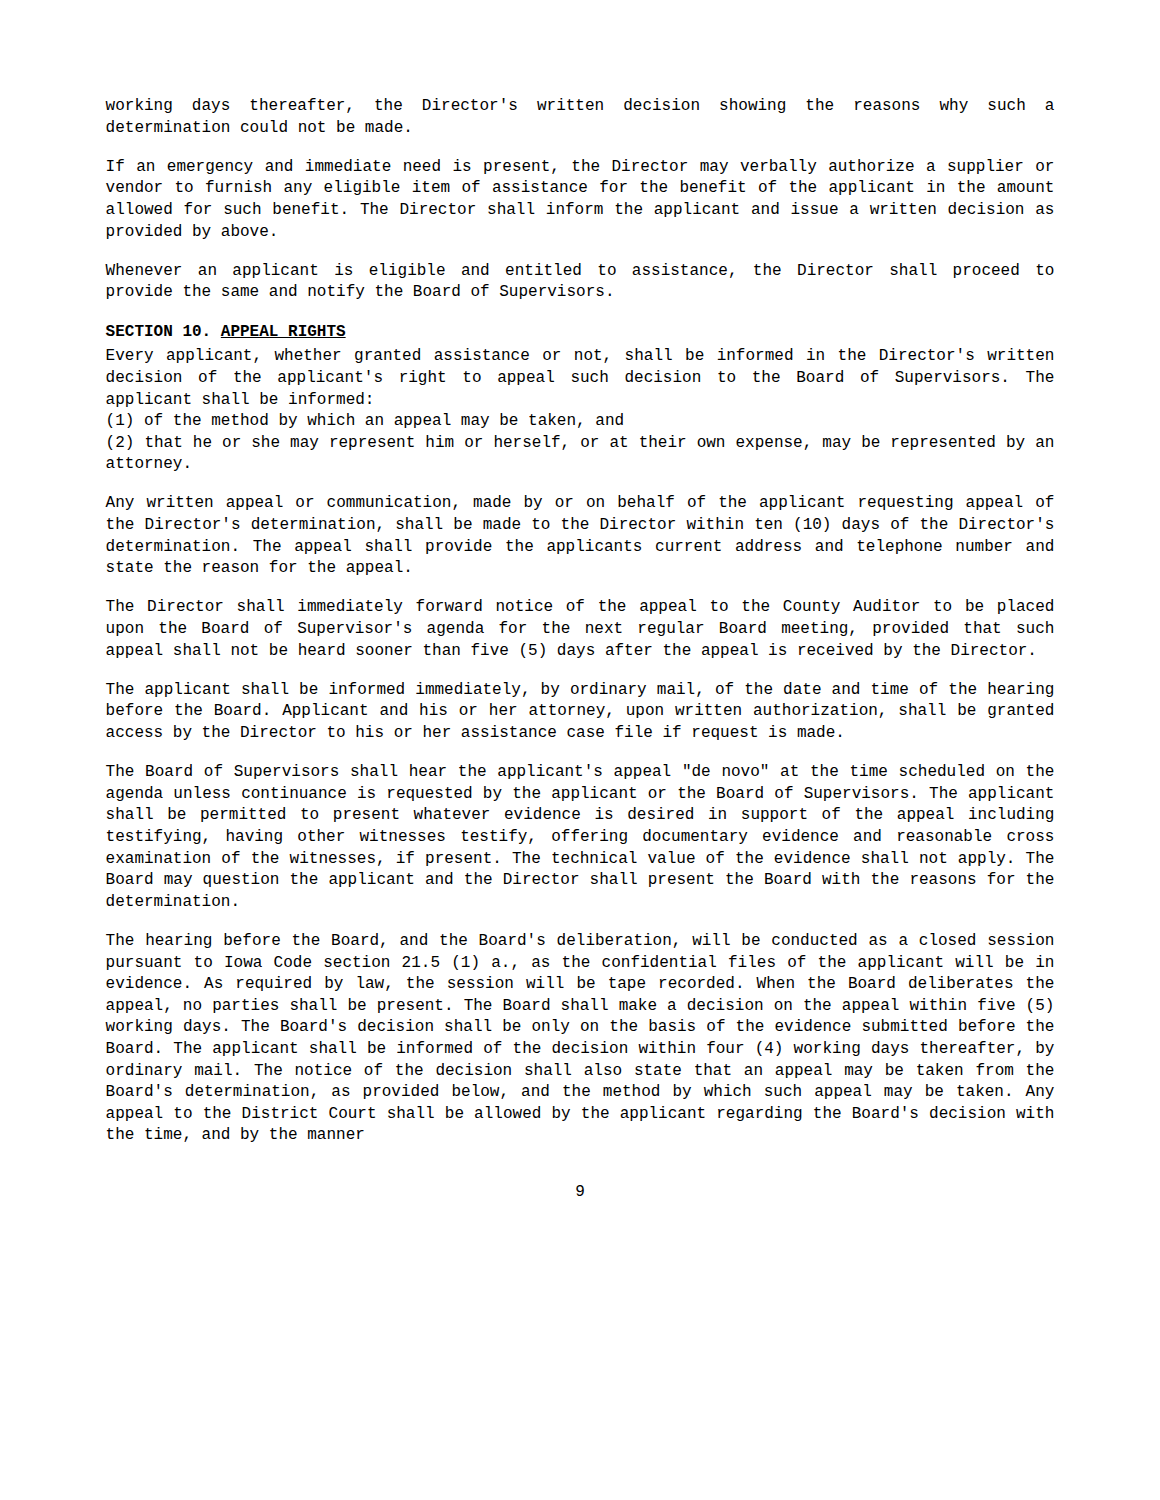working days thereafter, the Director's written decision showing the reasons why such a determination could not be made.
If an emergency and immediate need is present, the Director may verbally authorize a supplier or vendor to furnish any eligible item of assistance for the benefit of the applicant in the amount allowed for such benefit. The Director shall inform the applicant and issue a written decision as provided by above.
Whenever an applicant is eligible and entitled to assistance, the Director shall proceed to provide the same and notify the Board of Supervisors.
SECTION 10. APPEAL RIGHTS
Every applicant, whether granted assistance or not, shall be informed in the Director's written decision of the applicant's right to appeal such decision to the Board of Supervisors. The applicant shall be informed:
(1) of the method by which an appeal may be taken, and
(2) that he or she may represent him or herself, or at their own expense, may be represented by an attorney.
Any written appeal or communication, made by or on behalf of the applicant requesting appeal of the Director's determination, shall be made to the Director within ten (10) days of the Director's determination. The appeal shall provide the applicants current address and telephone number and state the reason for the appeal.
The Director shall immediately forward notice of the appeal to the County Auditor to be placed upon the Board of Supervisor's agenda for the next regular Board meeting, provided that such appeal shall not be heard sooner than five (5) days after the appeal is received by the Director.
The applicant shall be informed immediately, by ordinary mail, of the date and time of the hearing before the Board. Applicant and his or her attorney, upon written authorization, shall be granted access by the Director to his or her assistance case file if request is made.
The Board of Supervisors shall hear the applicant's appeal "de novo" at the time scheduled on the agenda unless continuance is requested by the applicant or the Board of Supervisors. The applicant shall be permitted to present whatever evidence is desired in support of the appeal including testifying, having other witnesses testify, offering documentary evidence and reasonable cross examination of the witnesses, if present. The technical value of the evidence shall not apply. The Board may question the applicant and the Director shall present the Board with the reasons for the determination.
The hearing before the Board, and the Board's deliberation, will be conducted as a closed session pursuant to Iowa Code section 21.5 (1) a., as the confidential files of the applicant will be in evidence. As required by law, the session will be tape recorded. When the Board deliberates the appeal, no parties shall be present. The Board shall make a decision on the appeal within five (5) working days. The Board's decision shall be only on the basis of the evidence submitted before the Board. The applicant shall be informed of the decision within four (4) working days thereafter, by ordinary mail. The notice of the decision shall also state that an appeal may be taken from the Board's determination, as provided below, and the method by which such appeal may be taken. Any appeal to the District Court shall be allowed by the applicant regarding the Board's decision with the time, and by the manner
9